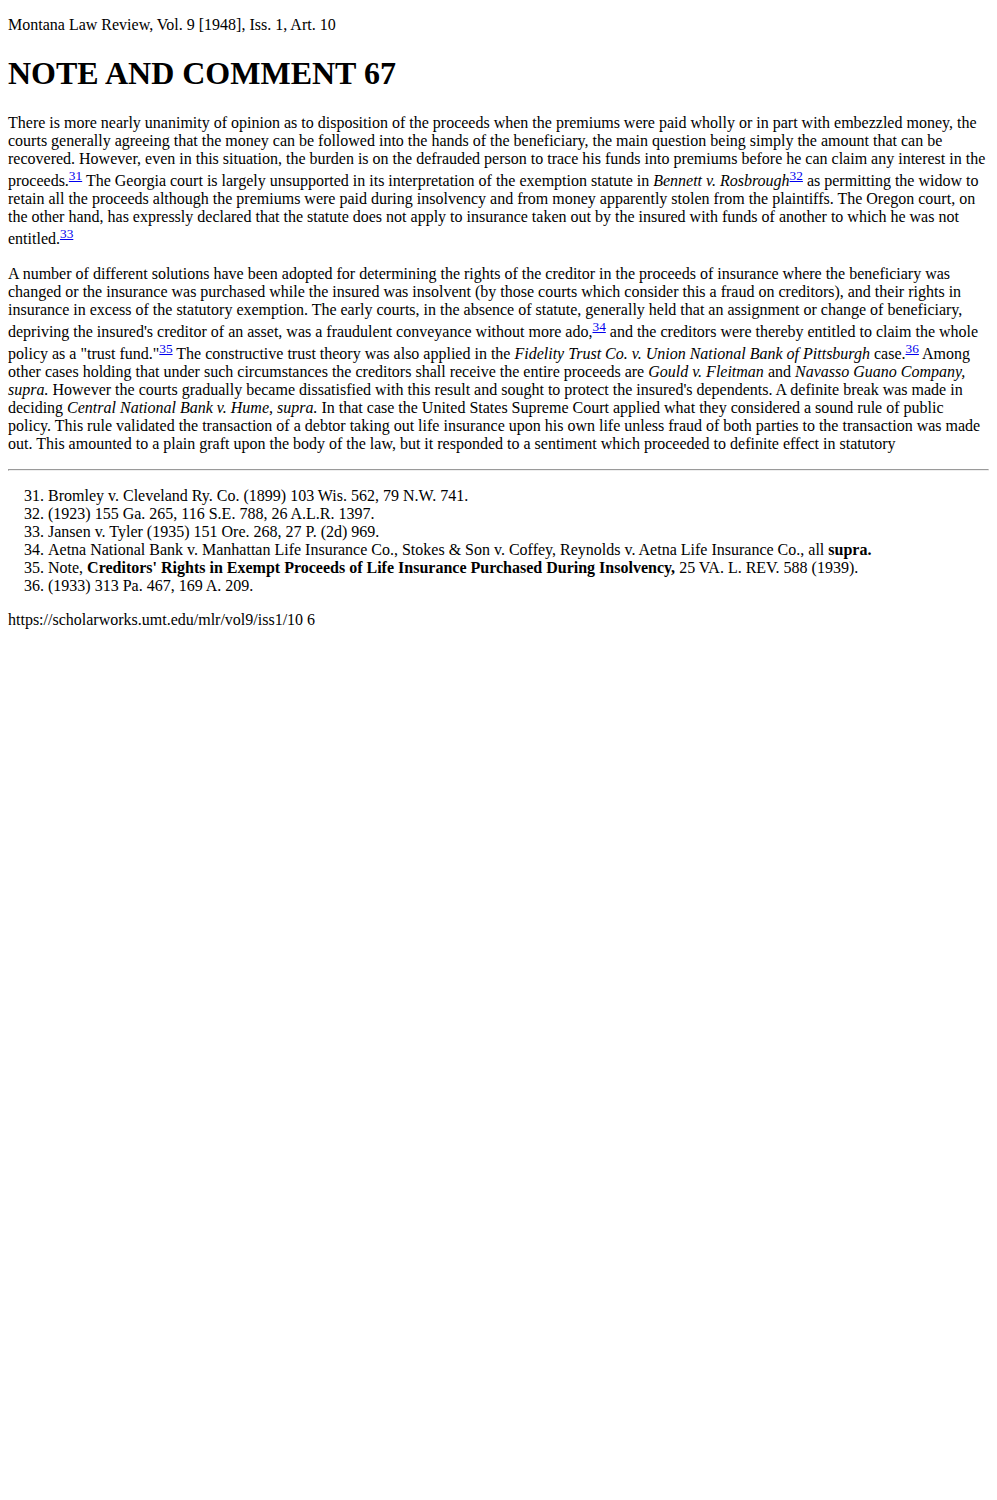Montana Law Review, Vol. 9 [1948], Iss. 1, Art. 10
NOTE AND COMMENT 67
There is more nearly unanimity of opinion as to disposition of the proceeds when the premiums were paid wholly or in part with embezzled money, the courts generally agreeing that the money can be followed into the hands of the beneficiary, the main question being simply the amount that can be recovered. However, even in this situation, the burden is on the defrauded person to trace his funds into premiums before he can claim any interest in the proceeds.31 The Georgia court is largely unsupported in its interpretation of the exemption statute in Bennett v. Rosbrough32 as permitting the widow to retain all the proceeds although the premiums were paid during insolvency and from money apparently stolen from the plaintiffs. The Oregon court, on the other hand, has expressly declared that the statute does not apply to insurance taken out by the insured with funds of another to which he was not entitled.33
A number of different solutions have been adopted for determining the rights of the creditor in the proceeds of insurance where the beneficiary was changed or the insurance was purchased while the insured was insolvent (by those courts which consider this a fraud on creditors), and their rights in insurance in excess of the statutory exemption. The early courts, in the absence of statute, generally held that an assignment or change of beneficiary, depriving the insured's creditor of an asset, was a fraudulent conveyance without more ado,34 and the creditors were thereby entitled to claim the whole policy as a "trust fund."35 The constructive trust theory was also applied in the Fidelity Trust Co. v. Union National Bank of Pittsburgh case.36 Among other cases holding that under such circumstances the creditors shall receive the entire proceeds are Gould v. Fleitman and Navasso Guano Company, supra. However the courts gradually became dissatisfied with this result and sought to protect the insured's dependents. A definite break was made in deciding Central National Bank v. Hume, supra. In that case the United States Supreme Court applied what they considered a sound rule of public policy. This rule validated the transaction of a debtor taking out life insurance upon his own life unless fraud of both parties to the transaction was made out. This amounted to a plain graft upon the body of the law, but it responded to a sentiment which proceeded to definite effect in statutory
Bromley v. Cleveland Ry. Co. (1899) 103 Wis. 562, 79 N.W. 741.
(1923) 155 Ga. 265, 116 S.E. 788, 26 A.L.R. 1397.
Jansen v. Tyler (1935) 151 Ore. 268, 27 P. (2d) 969.
Aetna National Bank v. Manhattan Life Insurance Co., Stokes & Son v. Coffey, Reynolds v. Aetna Life Insurance Co., all supra.
Note, Creditors' Rights in Exempt Proceeds of Life Insurance Purchased During Insolvency, 25 VA. L. REV. 588 (1939).
(1933) 313 Pa. 467, 169 A. 209.
https://scholarworks.umt.edu/mlr/vol9/iss1/10 6